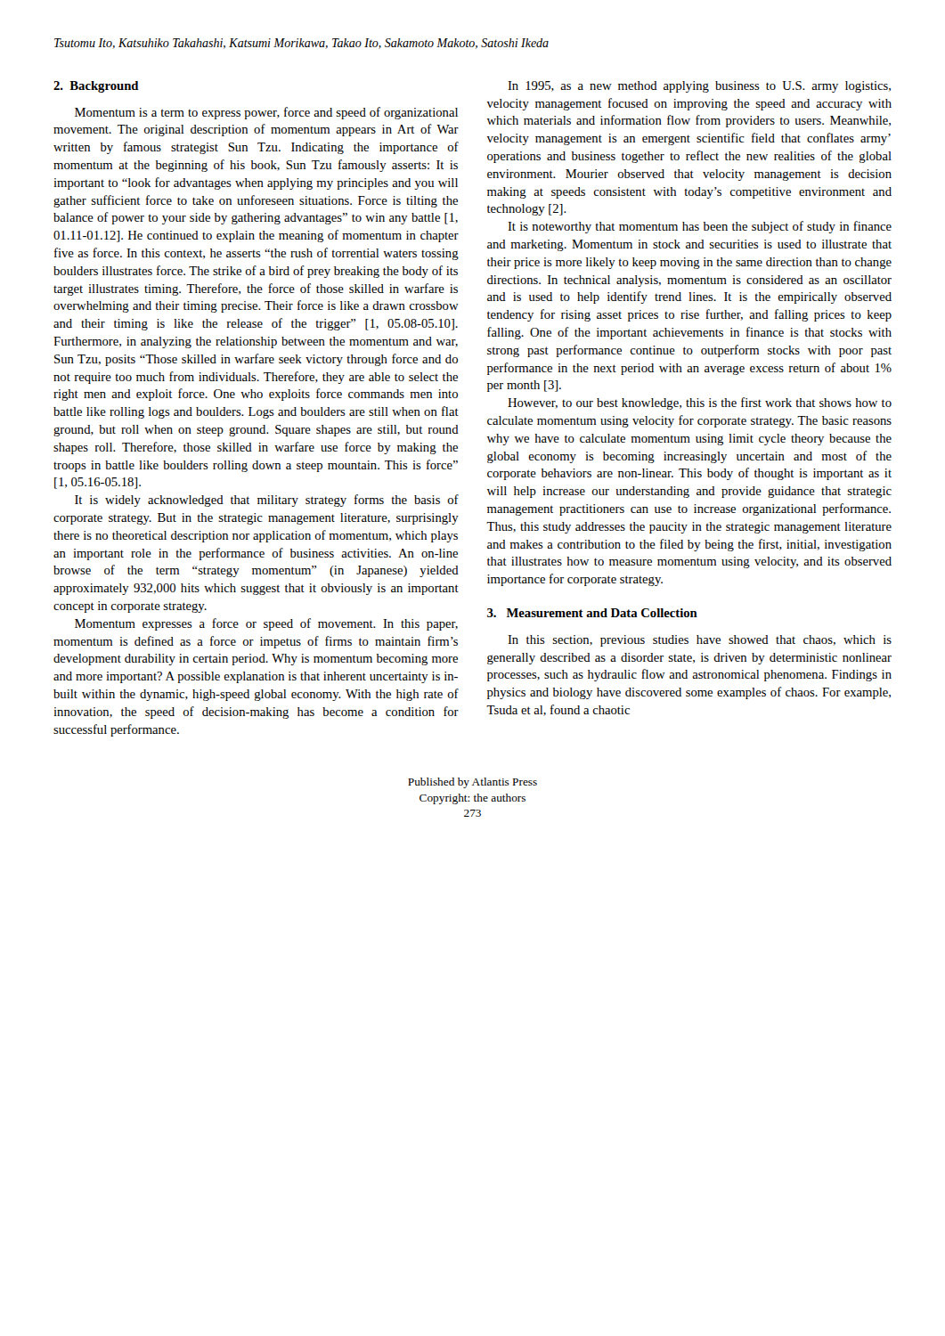Tsutomu Ito, Katsuhiko Takahashi, Katsumi Morikawa, Takao Ito, Sakamoto Makoto, Satoshi Ikeda
2. Background
Momentum is a term to express power, force and speed of organizational movement. The original description of momentum appears in Art of War written by famous strategist Sun Tzu. Indicating the importance of momentum at the beginning of his book, Sun Tzu famously asserts: It is important to “look for advantages when applying my principles and you will gather sufficient force to take on unforeseen situations. Force is tilting the balance of power to your side by gathering advantages” to win any battle [1, 01.11-01.12]. He continued to explain the meaning of momentum in chapter five as force. In this context, he asserts “the rush of torrential waters tossing boulders illustrates force. The strike of a bird of prey breaking the body of its target illustrates timing. Therefore, the force of those skilled in warfare is overwhelming and their timing precise. Their force is like a drawn crossbow and their timing is like the release of the trigger” [1, 05.08-05.10]. Furthermore, in analyzing the relationship between the momentum and war, Sun Tzu, posits “Those skilled in warfare seek victory through force and do not require too much from individuals. Therefore, they are able to select the right men and exploit force. One who exploits force commands men into battle like rolling logs and boulders. Logs and boulders are still when on flat ground, but roll when on steep ground. Square shapes are still, but round shapes roll. Therefore, those skilled in warfare use force by making the troops in battle like boulders rolling down a steep mountain. This is force” [1, 05.16-05.18].
It is widely acknowledged that military strategy forms the basis of corporate strategy. But in the strategic management literature, surprisingly there is no theoretical description nor application of momentum, which plays an important role in the performance of business activities. An on-line browse of the term “strategy momentum” (in Japanese) yielded approximately 932,000 hits which suggest that it obviously is an important concept in corporate strategy.
Momentum expresses a force or speed of movement. In this paper, momentum is defined as a force or impetus of firms to maintain firm’s development durability in certain period. Why is momentum becoming more and more important? A possible explanation is that inherent uncertainty is in-built within the dynamic, high-speed global economy. With the high rate of innovation, the speed of decision-making has become a condition for successful performance.
In 1995, as a new method applying business to U.S. army logistics, velocity management focused on improving the speed and accuracy with which materials and information flow from providers to users. Meanwhile, velocity management is an emergent scientific field that conflates army’ operations and business together to reflect the new realities of the global environment. Mourier observed that velocity management is decision making at speeds consistent with today’s competitive environment and technology [2].
It is noteworthy that momentum has been the subject of study in finance and marketing. Momentum in stock and securities is used to illustrate that their price is more likely to keep moving in the same direction than to change directions. In technical analysis, momentum is considered as an oscillator and is used to help identify trend lines. It is the empirically observed tendency for rising asset prices to rise further, and falling prices to keep falling. One of the important achievements in finance is that stocks with strong past performance continue to outperform stocks with poor past performance in the next period with an average excess return of about 1% per month [3].
However, to our best knowledge, this is the first work that shows how to calculate momentum using velocity for corporate strategy. The basic reasons why we have to calculate momentum using limit cycle theory because the global economy is becoming increasingly uncertain and most of the corporate behaviors are non-linear. This body of thought is important as it will help increase our understanding and provide guidance that strategic management practitioners can use to increase organizational performance. Thus, this study addresses the paucity in the strategic management literature and makes a contribution to the filed by being the first, initial, investigation that illustrates how to measure momentum using velocity, and its observed importance for corporate strategy.
3. Measurement and Data Collection
In this section, previous studies have showed that chaos, which is generally described as a disorder state, is driven by deterministic nonlinear processes, such as hydraulic flow and astronomical phenomena. Findings in physics and biology have discovered some examples of chaos. For example, Tsuda et al, found a chaotic
Published by Atlantis Press
Copyright: the authors
273